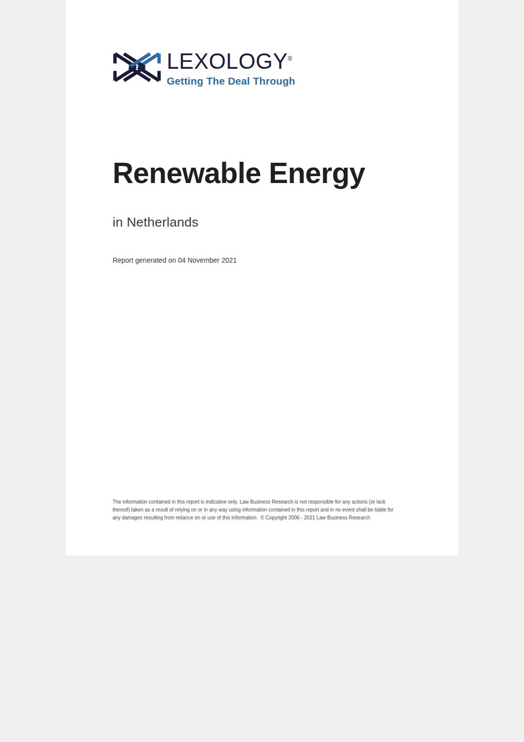LEXOLOGY® Getting The Deal Through
Renewable Energy
in Netherlands
Report generated on 04 November 2021
The information contained in this report is indicative only. Law Business Research is not responsible for any actions (or lack thereof) taken as a result of relying on or in any way using information contained in this report and in no event shall be liable for any damages resulting from reliance on or use of this information. © Copyright 2006 - 2021 Law Business Research